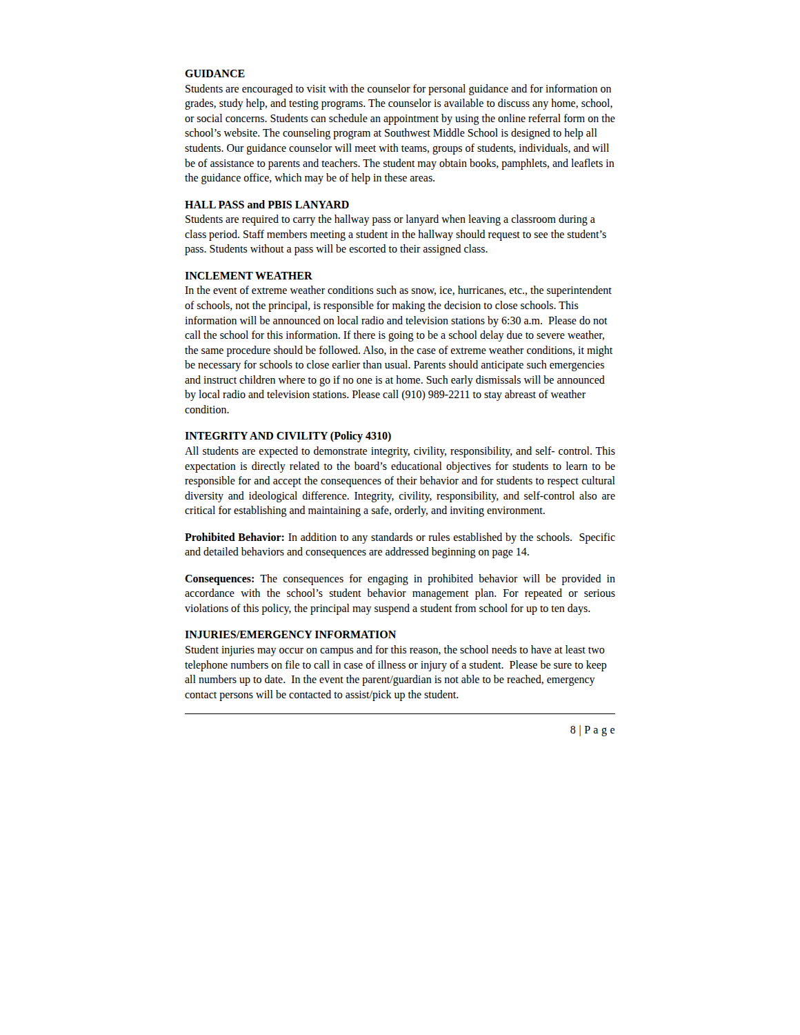GUIDANCE
Students are encouraged to visit with the counselor for personal guidance and for information on grades, study help, and testing programs. The counselor is available to discuss any home, school, or social concerns. Students can schedule an appointment by using the online referral form on the school’s website. The counseling program at Southwest Middle School is designed to help all students. Our guidance counselor will meet with teams, groups of students, individuals, and will be of assistance to parents and teachers. The student may obtain books, pamphlets, and leaflets in the guidance office, which may be of help in these areas.
HALL PASS and PBIS LANYARD
Students are required to carry the hallway pass or lanyard when leaving a classroom during a class period. Staff members meeting a student in the hallway should request to see the student’s pass. Students without a pass will be escorted to their assigned class.
INCLEMENT WEATHER
In the event of extreme weather conditions such as snow, ice, hurricanes, etc., the superintendent of schools, not the principal, is responsible for making the decision to close schools. This information will be announced on local radio and television stations by 6:30 a.m. Please do not call the school for this information. If there is going to be a school delay due to severe weather, the same procedure should be followed. Also, in the case of extreme weather conditions, it might be necessary for schools to close earlier than usual. Parents should anticipate such emergencies and instruct children where to go if no one is at home. Such early dismissals will be announced by local radio and television stations. Please call (910) 989-2211 to stay abreast of weather condition.
INTEGRITY AND CIVILITY (Policy 4310)
All students are expected to demonstrate integrity, civility, responsibility, and self- control. This expectation is directly related to the board’s educational objectives for students to learn to be responsible for and accept the consequences of their behavior and for students to respect cultural diversity and ideological difference. Integrity, civility, responsibility, and self-control also are critical for establishing and maintaining a safe, orderly, and inviting environment.
Prohibited Behavior: In addition to any standards or rules established by the schools. Specific and detailed behaviors and consequences are addressed beginning on page 14.
Consequences: The consequences for engaging in prohibited behavior will be provided in accordance with the school’s student behavior management plan. For repeated or serious violations of this policy, the principal may suspend a student from school for up to ten days.
INJURIES/EMERGENCY INFORMATION
Student injuries may occur on campus and for this reason, the school needs to have at least two telephone numbers on file to call in case of illness or injury of a student. Please be sure to keep all numbers up to date. In the event the parent/guardian is not able to be reached, emergency contact persons will be contacted to assist/pick up the student.
8 | P a g e